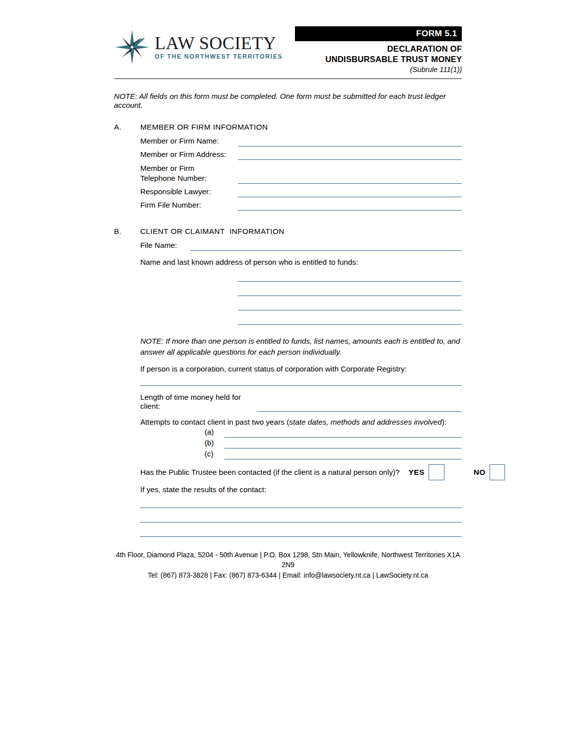LAW SOCIETY
OF THE NORTHWEST TERRITORIES
FORM 5.1
DECLARATION OF
UNDISBURSABLE TRUST MONEY
(Subrule 111(1))
NOTE: All fields on this form must be completed. One form must be submitted for each trust ledger account.
A. MEMBER OR FIRM INFORMATION
Member or Firm Name:
Member or Firm Address:
Member or Firm
Telephone Number:
Responsible Lawyer:
Firm File Number:
B. CLIENT OR CLAIMANT INFORMATION
File Name:
Name and last known address of person who is entitled to funds:
NOTE: If more than one person is entitled to funds, list names, amounts each is entitled to, and answer all applicable questions for each person individually.
If person is a corporation, current status of corporation with Corporate Registry:
Length of time money held for client:
Attempts to contact client in past two years (state dates, methods and addresses involved):
(a)
(b)
(c)
Has the Public Trustee been contacted (if the client is a natural person only)?
YES NO
If yes, state the results of the contact:
4th Floor, Diamond Plaza, 5204 - 50th Avenue | P.O. Box 1298, Stn Main, Yellowknife, Northwest Territories X1A 2N9
Tel: (867) 873-3828 | Fax: (867) 873-6344 | Email: info@lawsociety.nt.ca | LawSociety.nt.ca